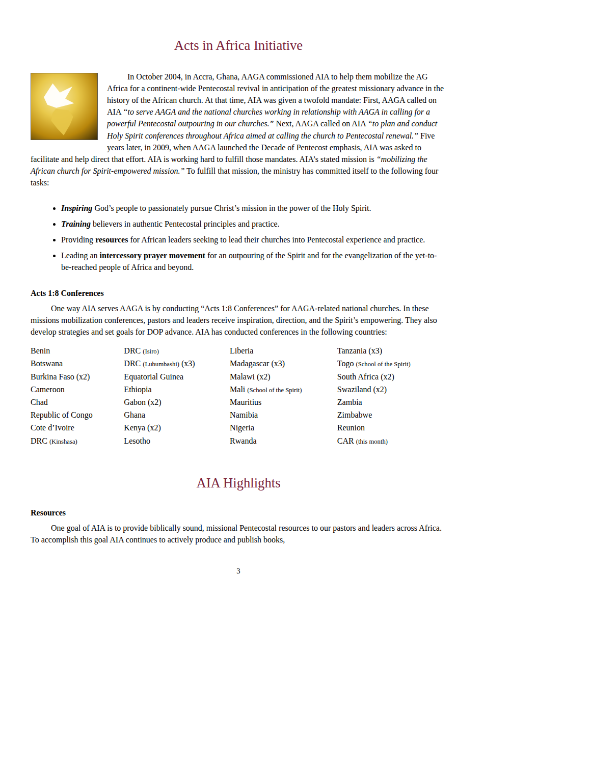Acts in Africa Initiative
In October 2004, in Accra, Ghana, AAGA commissioned AIA to help them mobilize the AG Africa for a continent-wide Pentecostal revival in anticipation of the greatest missionary advance in the history of the African church. At that time, AIA was given a twofold mandate: First, AAGA called on AIA “to serve AAGA and the national churches working in relationship with AAGA in calling for a powerful Pentecostal outpouring in our churches.” Next, AAGA called on AIA “to plan and conduct Holy Spirit conferences throughout Africa aimed at calling the church to Pentecostal renewal.” Five years later, in 2009, when AAGA launched the Decade of Pentecost emphasis, AIA was asked to facilitate and help direct that effort. AIA is working hard to fulfill those mandates. AIA’s stated mission is “mobilizing the African church for Spirit-empowered mission.” To fulfill that mission, the ministry has committed itself to the following four tasks:
Inspiring God’s people to passionately pursue Christ’s mission in the power of the Holy Spirit.
Training believers in authentic Pentecostal principles and practice.
Providing resources for African leaders seeking to lead their churches into Pentecostal experience and practice.
Leading an intercessory prayer movement for an outpouring of the Spirit and for the evangelization of the yet-to-be-reached people of Africa and beyond.
Acts 1:8 Conferences
One way AIA serves AAGA is by conducting “Acts 1:8 Conferences” for AAGA-related national churches. In these missions mobilization conferences, pastors and leaders receive inspiration, direction, and the Spirit’s empowering. They also develop strategies and set goals for DOP advance. AIA has conducted conferences in the following countries:
| Benin | DRC (Isiro) | Liberia | Tanzania (x3) |
| Botswana | DRC (Lubumbashi) (x3) | Madagascar (x3) | Togo (School of the Spirit) |
| Burkina Faso (x2) | Equatorial Guinea | Malawi (x2) | South Africa (x2) |
| Cameroon | Ethiopia | Mali (School of the Spirit) | Swaziland (x2) |
| Chad | Gabon (x2) | Mauritius | Zambia |
| Republic of Congo | Ghana | Namibia | Zimbabwe |
| Cote d’Ivoire | Kenya (x2) | Nigeria | Reunion |
| DRC (Kinshasa) | Lesotho | Rwanda | CAR (this month) |
AIA Highlights
Resources
One goal of AIA is to provide biblically sound, missional Pentecostal resources to our pastors and leaders across Africa. To accomplish this goal AIA continues to actively produce and publish books,
3